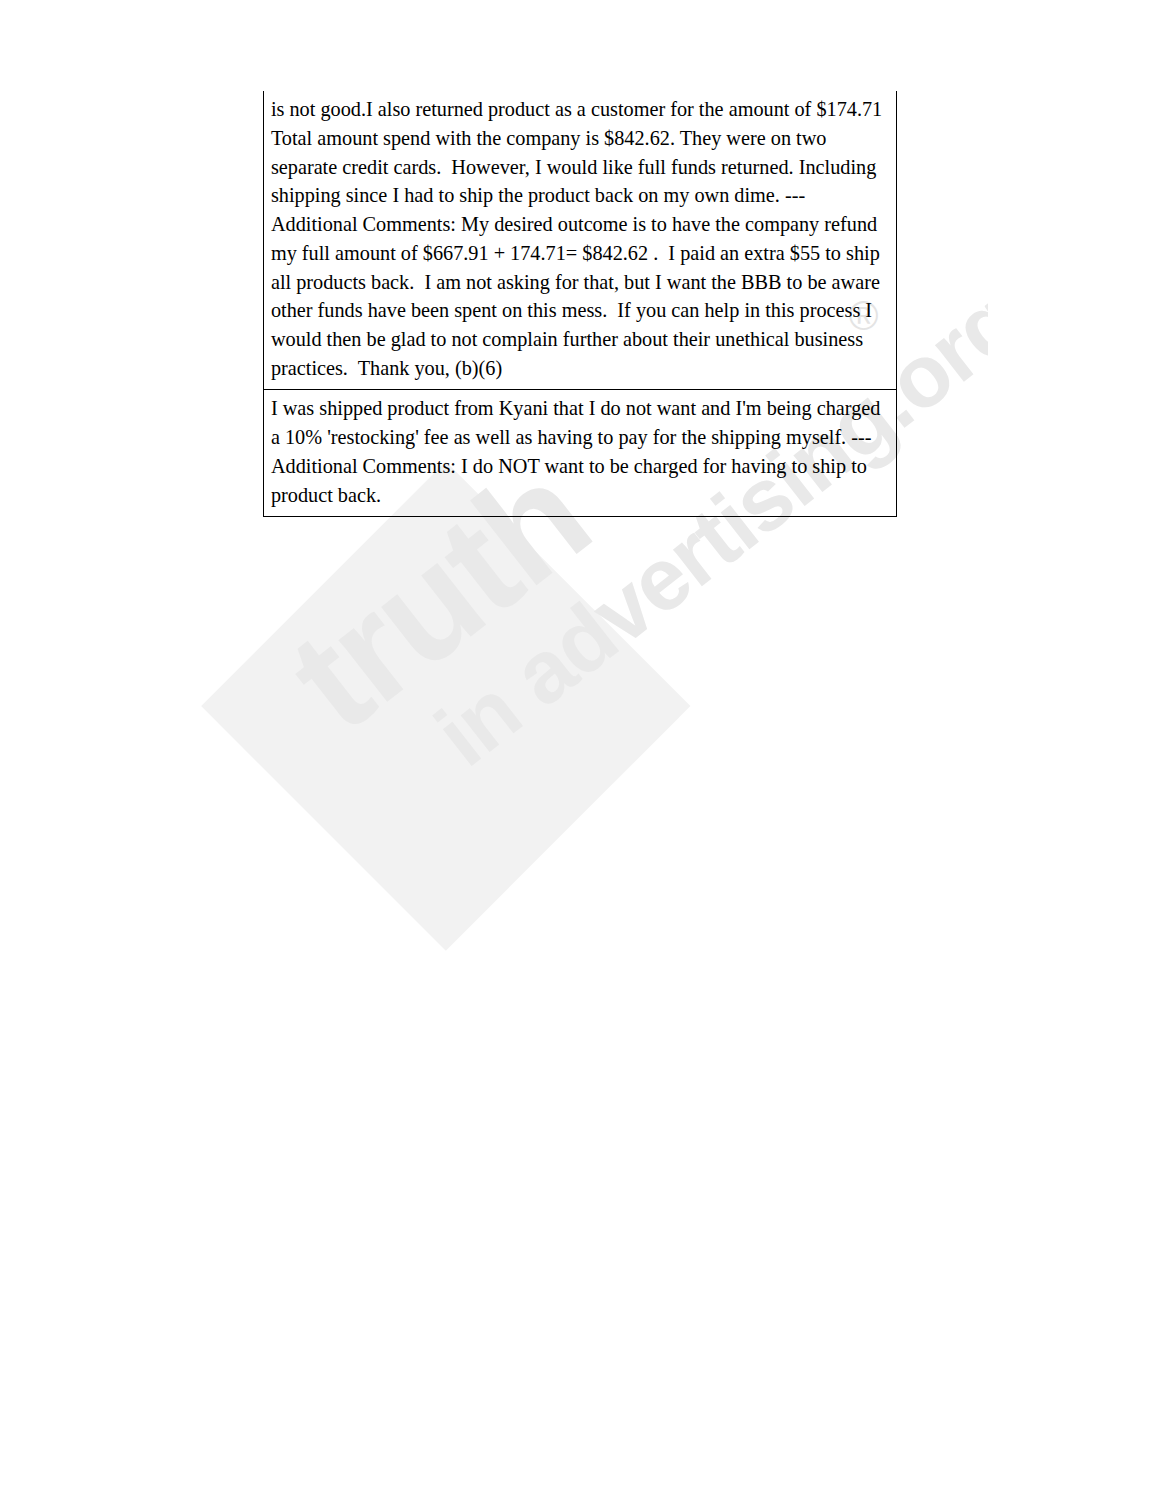truth
in advertising.org
®
| is not good.I also returned product as a customer for the amount of $174.71 Total amount spend with the company is $842.62. They were on two separate credit cards. However, I would like full funds returned. Including shipping since I had to ship the product back on my own dime. --- Additional Comments: My desired outcome is to have the company refund my full amount of $667.91 + 174.71= $842.62 . I paid an extra $55 to ship all products back. I am not asking for that, but I want the BBB to be aware other funds have been spent on this mess. If you can help in this process I would then be glad to not complain further about their unethical business practices. Thank you, (b)(6) |
| I was shipped product from Kyani that I do not want and I'm being charged a 10% 'restocking' fee as well as having to pay for the shipping myself. --- Additional Comments: I do NOT want to be charged for having to ship to product back. |